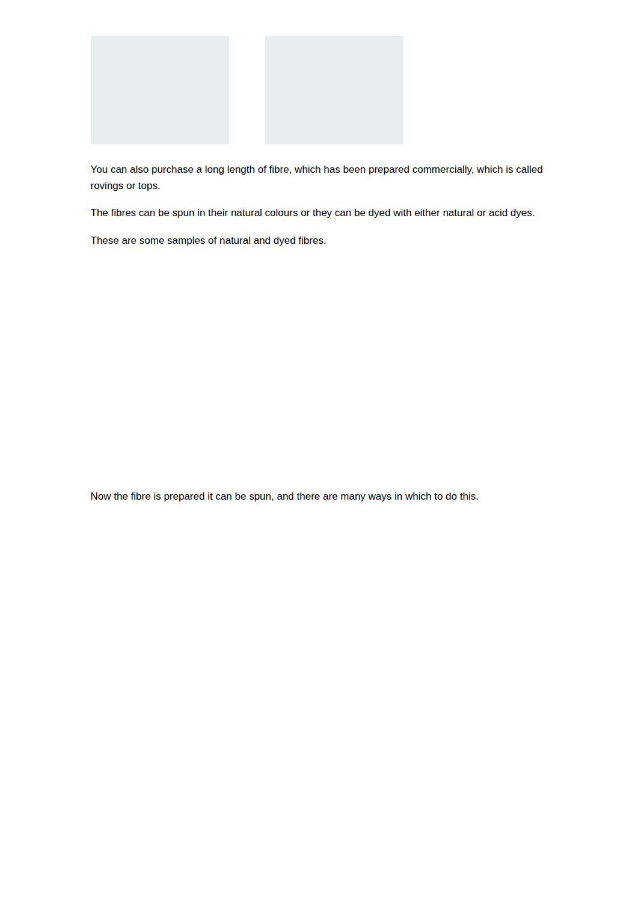You can also purchase a long length of fibre, which has been prepared commercially, which is called rovings or tops.
The fibres can be spun in their natural colours or they can be dyed with either natural or acid dyes.
These are some samples of natural and dyed fibres.
Now the fibre is prepared it can be spun, and there are many ways in which to do this.